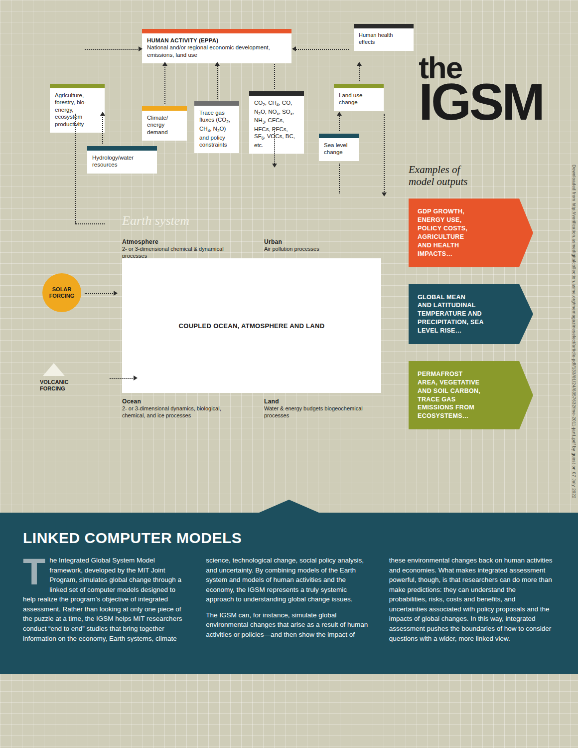Downloaded from http://verification.asmedigitalcollection.asme.org/memagazineselect/article-pdf/133/01/24/6357632/me-2011-jan1.pdf by guest on 07 July 2022
the IGSM
Human activity (EPPA) National and/or regional economic development, emissions, land use
Human health effects
Agriculture, forestry, bio-energy, ecosystem productivity
Climate/ energy demand
Trace gas fluxes (CO2, CH4, N2O) and policy constraints
CO2, CH4, CO, N2O, NOx, SOx, NH3, CFCs, HFCs, PFCs, SF6, VOCs, BC, etc.
Land use change
Sea level change
Hydrology/water resources
Earth system
Atmosphere 2- or 3-dimensional chemical & dynamical processes
Urban Air pollution processes
COUPLED OCEAN, ATMOSPHERE AND LAND
Ocean 2- or 3-dimensional dynamics, biological, chemical, and ice processes
Land Water & energy budgets biogeochemical processes
SOLAR
FORCING
VOLCANIC
FORCING
Examples of
model outputs
GDP GROWTH,
ENERGY USE,
POLICY COSTS,
AGRICULTURE
AND HEALTH
IMPACTS…
GLOBAL MEAN
AND LATITUDINAL
TEMPERATURE AND
PRECIPITATION, SEA
LEVEL RISE…
PERMAFROST
AREA, VEGETATIVE
AND SOIL CARBON,
TRACE GAS
EMISSIONS FROM
ECOSYSTEMS…
Linked computer models
The Integrated Global System Model framework, developed by the MIT Joint Program, simulates global change through a linked set of computer models designed to help realize the program’s objective of integrated assessment. Rather than looking at only one piece of the puzzle at a time, the IGSM helps MIT researchers conduct “end to end” studies that bring together information on the economy, Earth systems, climate science, technological change, social policy analysis, and uncertainty. By combining models of the Earth system and models of human activities and the economy, the IGSM represents a truly systemic approach to understanding global change issues.
The IGSM can, for instance, simulate global environmental changes that arise as a result of human activities or policies—and then show the impact of these environmental changes back on human activities and economies. What makes integrated assessment powerful, though, is that researchers can do more than make predictions: they can understand the probabilities, risks, costs and benefits, and uncertainties associated with policy proposals and the impacts of global changes. In this way, integrated assessment pushes the boundaries of how to consider questions with a wider, more linked view.